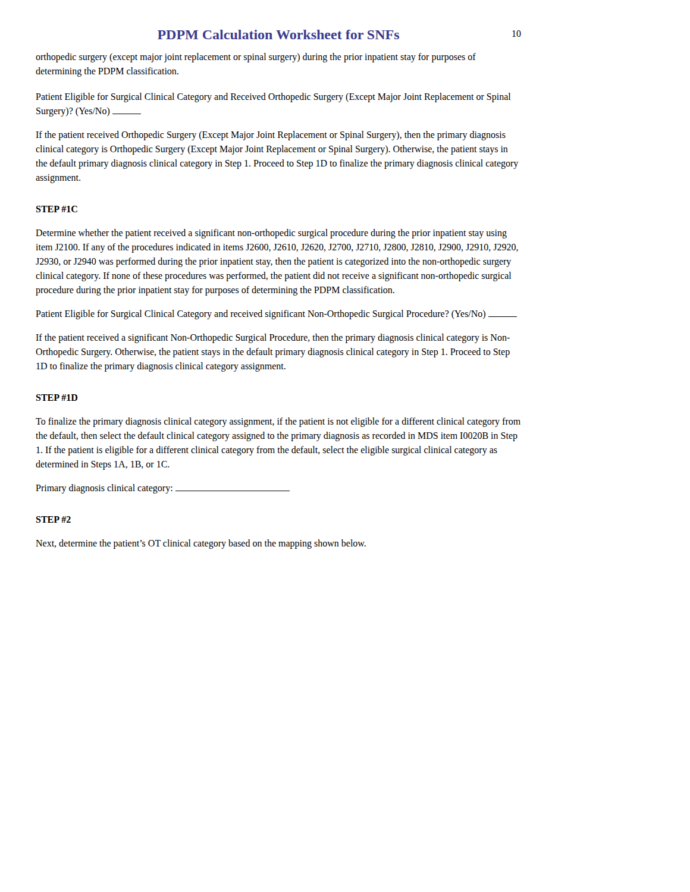PDPM Calculation Worksheet for SNFs
10
orthopedic surgery (except major joint replacement or spinal surgery) during the prior inpatient stay for purposes of determining the PDPM classification.
Patient Eligible for Surgical Clinical Category and Received Orthopedic Surgery (Except Major Joint Replacement or Spinal Surgery)? (Yes/No)
If the patient received Orthopedic Surgery (Except Major Joint Replacement or Spinal Surgery), then the primary diagnosis clinical category is Orthopedic Surgery (Except Major Joint Replacement or Spinal Surgery). Otherwise, the patient stays in the default primary diagnosis clinical category in Step 1. Proceed to Step 1D to finalize the primary diagnosis clinical category assignment.
STEP #1C
Determine whether the patient received a significant non-orthopedic surgical procedure during the prior inpatient stay using item J2100. If any of the procedures indicated in items J2600, J2610, J2620, J2700, J2710, J2800, J2810, J2900, J2910, J2920, J2930, or J2940 was performed during the prior inpatient stay, then the patient is categorized into the non-orthopedic surgery clinical category. If none of these procedures was performed, the patient did not receive a significant non-orthopedic surgical procedure during the prior inpatient stay for purposes of determining the PDPM classification.
Patient Eligible for Surgical Clinical Category and received significant Non-Orthopedic Surgical Procedure? (Yes/No)
If the patient received a significant Non-Orthopedic Surgical Procedure, then the primary diagnosis clinical category is Non-Orthopedic Surgery. Otherwise, the patient stays in the default primary diagnosis clinical category in Step 1. Proceed to Step 1D to finalize the primary diagnosis clinical category assignment.
STEP #1D
To finalize the primary diagnosis clinical category assignment, if the patient is not eligible for a different clinical category from the default, then select the default clinical category assigned to the primary diagnosis as recorded in MDS item I0020B in Step 1. If the patient is eligible for a different clinical category from the default, select the eligible surgical clinical category as determined in Steps 1A, 1B, or 1C.
Primary diagnosis clinical category:
STEP #2
Next, determine the patient’s OT clinical category based on the mapping shown below.